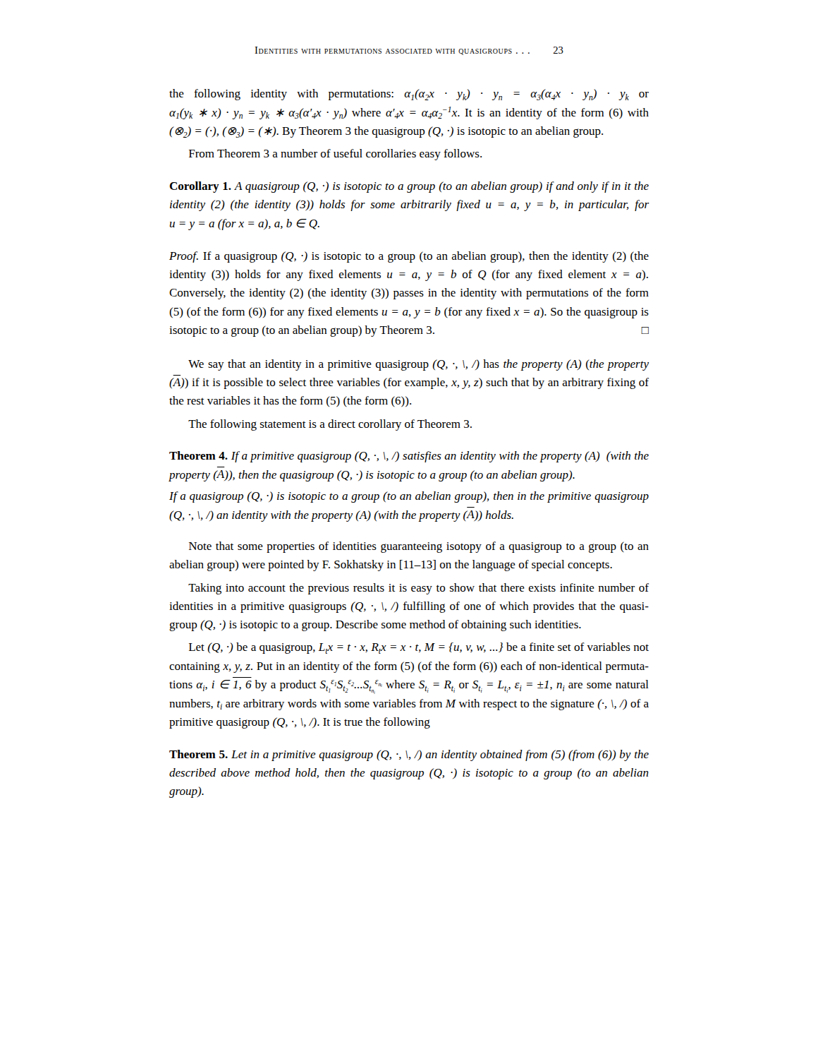Identities with permutations associated with quasigroups . . . 23
the following identity with permutations: α1(α2x · yk) · yn = α3(α4x · yn) · yk or α1(yk ∗ x) · yn = yk ∗ α3(α′4x · yn) where α′4x = α4α2−1x. It is an identity of the form (6) with (⊗2) = (·), (⊗3) = (∗). By Theorem 3 the quasigroup (Q, ·) is isotopic to an abelian group.
From Theorem 3 a number of useful corollaries easy follows.
Corollary 1. A quasigroup (Q, ·) is isotopic to a group (to an abelian group) if and only if in it the identity (2) (the identity (3)) holds for some arbitrarily fixed u = a, y = b, in particular, for u = y = a (for x = a), a, b ∈ Q.
Proof. If a quasigroup (Q, ·) is isotopic to a group (to an abelian group), then the identity (2) (the identity (3)) holds for any fixed elements u = a, y = b of Q (for any fixed element x = a). Conversely, the identity (2) (the identity (3)) passes in the identity with permutations of the form (5) (of the form (6)) for any fixed elements u = a, y = b (for any fixed x = a). So the quasigroup is isotopic to a group (to an abelian group) by Theorem 3.□
We say that an identity in a primitive quasigroup (Q, ·, \, /) has the property (A) (the property (A)) if it is possible to select three variables (for example, x, y, z) such that by an arbitrary fixing of the rest variables it has the form (5) (the form (6)).
The following statement is a direct corollary of Theorem 3.
Theorem 4. If a primitive quasigroup (Q, ·, \, /) satisfies an identity with the property (A) (with the property (A)), then the quasigroup (Q, ·) is isotopic to a group (to an abelian group).
If a quasigroup (Q, ·) is isotopic to a group (to an abelian group), then in the primitive quasigroup (Q, ·, \, /) an identity with the property (A) (with the property (A)) holds.
Note that some properties of identities guaranteeing isotopy of a quasigroup to a group (to an abelian group) were pointed by F. Sokhatsky in [11–13] on the language of special concepts.
Taking into account the previous results it is easy to show that there exists infinite number of identities in a primitive quasigroups (Q, ·, \, /) fulfilling of one of which provides that the quasigroup (Q, ·) is isotopic to a group. Describe some method of obtaining such identities.
Let (Q, ·) be a quasigroup, Ltx = t · x, Rtx = x · t, M = {u, v, w, ...} be a finite set of variables not containing x, y, z. Put in an identity of the form (5) (of the form (6)) each of non-identical permutations αi, i ∈ 1, 6 by a product St1ε1St2ε2...Stniεni where Sti = Rti or Sti = Lti, εi = ±1, ni are some natural numbers, ti are arbitrary words with some variables from M with respect to the signature (·, \, /) of a primitive quasigroup (Q, ·, \, /). It is true the following
Theorem 5. Let in a primitive quasigroup (Q, ·, \, /) an identity obtained from (5) (from (6)) by the described above method hold, then the quasigroup (Q, ·) is isotopic to a group (to an abelian group).